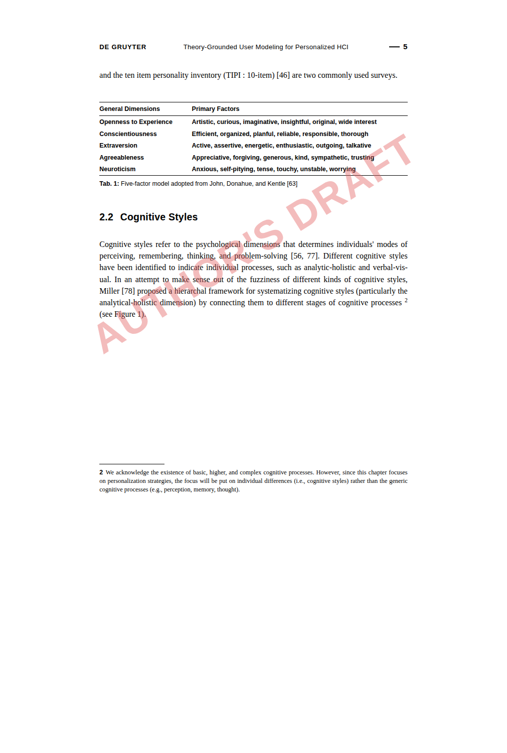AUTHOR'S DRAFT
DE GRUYTER Theory-Grounded User Modeling for Personalized HCI 5
and the ten item personality inventory (TIPI : 10-item) [46] are two commonly used surveys.
| General Dimensions | Primary Factors |
| --- | --- |
| Openness to Experience | Artistic, curious, imaginative, insightful, original, wide interest |
| Conscientiousness | Efficient, organized, planful, reliable, responsible, thorough |
| Extraversion | Active, assertive, energetic, enthusiastic, outgoing, talkative |
| Agreeableness | Appreciative, forgiving, generous, kind, sympathetic, trusting |
| Neuroticism | Anxious, self-pitying, tense, touchy, unstable, worrying |
Tab. 1: Five-factor model adopted from John, Donahue, and Kentle [63]
2.2 Cognitive Styles
Cognitive styles refer to the psychological dimensions that determines individuals' modes of perceiving, remembering, thinking, and problem-solving [56, 77]. Different cognitive styles have been identified to indicate individual processes, such as analytic-holistic and verbal-visual. In an attempt to make sense out of the fuzziness of different kinds of cognitive styles, Miller [78] proposed a hierarchal framework for systematizing cognitive styles (particularly the analytical-holistic dimension) by connecting them to different stages of cognitive processes 2 (see Figure 1).
2 We acknowledge the existence of basic, higher, and complex cognitive processes. However, since this chapter focuses on personalization strategies, the focus will be put on individual differences (i.e., cognitive styles) rather than the generic cognitive processes (e.g., perception, memory, thought).